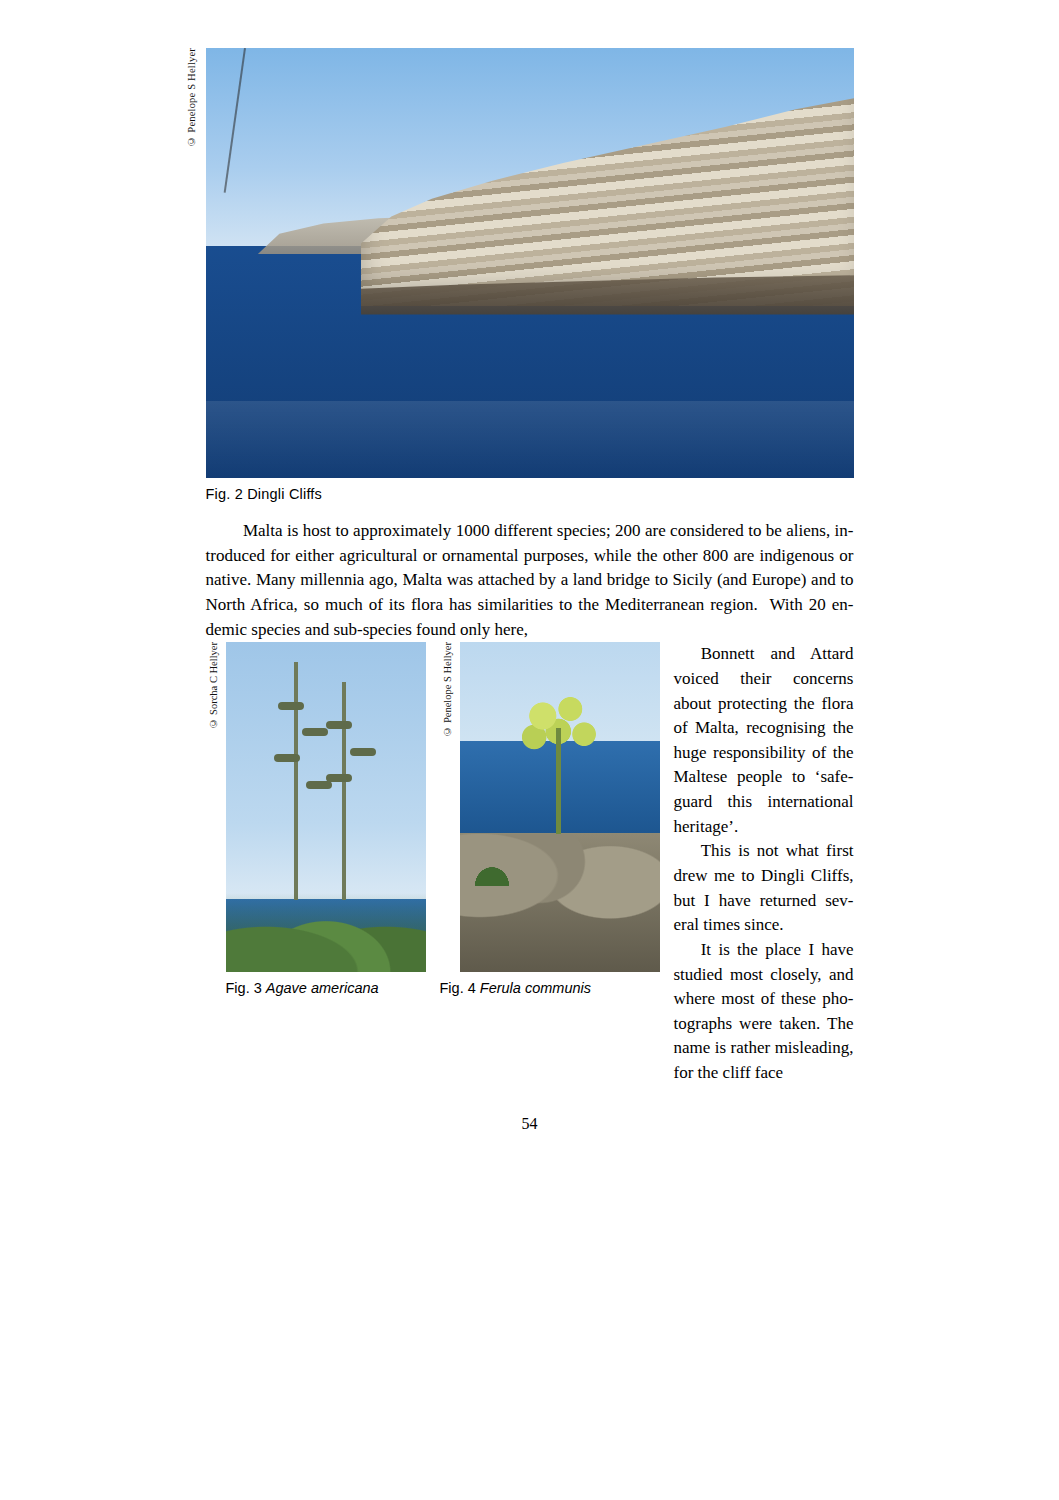© Penelope S Hellyer
Fig. 2 Dingli Cliffs
Malta is host to approximately 1000 different species; 200 are considered to be aliens, introduced for either agricultural or ornamental purposes, while the other 800 are indigenous or native. Many millennia ago, Malta was attached by a land bridge to Sicily (and Europe) and to North Africa, so much of its flora has similarities to the Mediterranean region. With 20 endemic species and sub-species found only here,
© Sorcha C Hellyer
© Penelope S Hellyer
Fig. 3 Agave americana
Fig. 4 Ferula communis
Bonnett and Attard voiced their concerns about protecting the flora of Malta, recognising the huge responsibility of the Maltese people to ‘safeguard this international heritage’.
This is not what first drew me to Dingli Cliffs, but I have returned several times since.
It is the place I have studied most closely, and where most of these photographs were taken. The name is rather misleading, for the cliff face
54